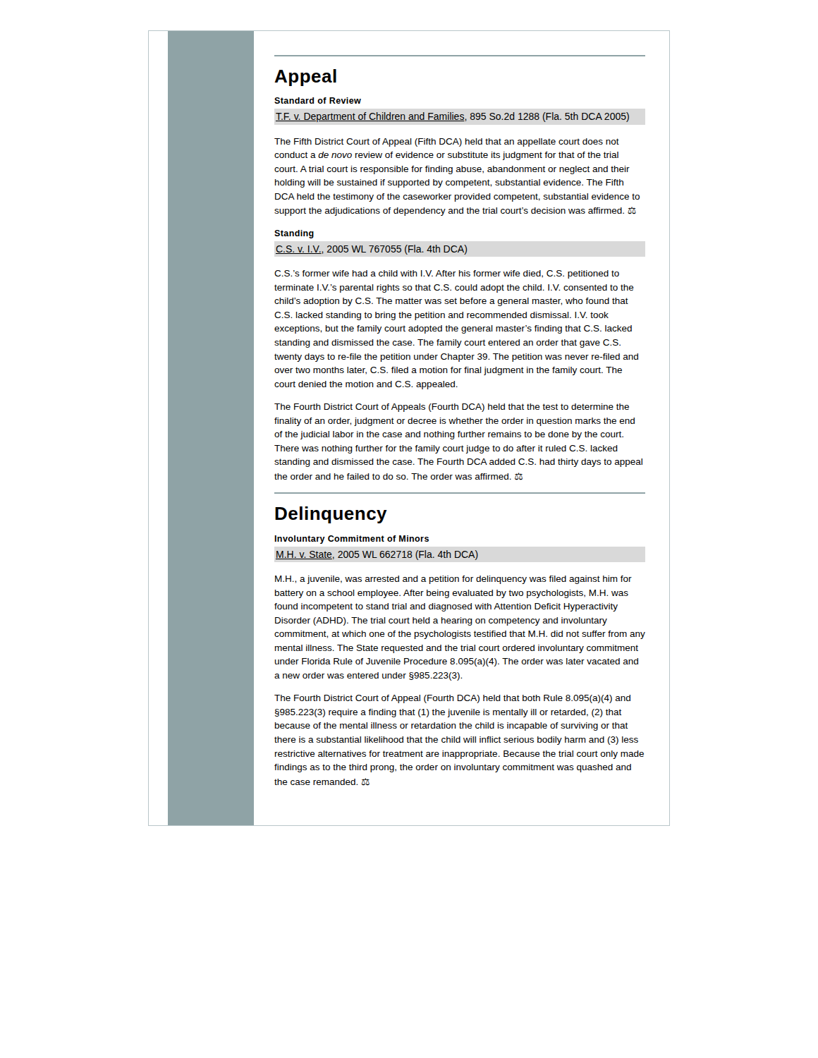Appeal
Standard of Review
T.F. v. Department of Children and Families, 895 So.2d 1288 (Fla. 5th DCA 2005)
The Fifth District Court of Appeal (Fifth DCA) held that an appellate court does not conduct a de novo review of evidence or substitute its judgment for that of the trial court. A trial court is responsible for finding abuse, abandonment or neglect and their holding will be sustained if supported by competent, substantial evidence. The Fifth DCA held the testimony of the caseworker provided competent, substantial evidence to support the adjudications of dependency and the trial court’s decision was affirmed. ⚖
Standing
C.S. v. I.V., 2005 WL 767055 (Fla. 4th DCA)
C.S.’s former wife had a child with I.V. After his former wife died, C.S. petitioned to terminate I.V.’s parental rights so that C.S. could adopt the child. I.V. consented to the child’s adoption by C.S. The matter was set before a general master, who found that C.S. lacked standing to bring the petition and recommended dismissal. I.V. took exceptions, but the family court adopted the general master’s finding that C.S. lacked standing and dismissed the case. The family court entered an order that gave C.S. twenty days to re-file the petition under Chapter 39. The petition was never re-filed and over two months later, C.S. filed a motion for final judgment in the family court. The court denied the motion and C.S. appealed.
The Fourth District Court of Appeals (Fourth DCA) held that the test to determine the finality of an order, judgment or decree is whether the order in question marks the end of the judicial labor in the case and nothing further remains to be done by the court. There was nothing further for the family court judge to do after it ruled C.S. lacked standing and dismissed the case. The Fourth DCA added C.S. had thirty days to appeal the order and he failed to do so. The order was affirmed. ⚖
Delinquency
Involuntary Commitment of Minors
M.H. v. State, 2005 WL 662718 (Fla. 4th DCA)
M.H., a juvenile, was arrested and a petition for delinquency was filed against him for battery on a school employee. After being evaluated by two psychologists, M.H. was found incompetent to stand trial and diagnosed with Attention Deficit Hyperactivity Disorder (ADHD). The trial court held a hearing on competency and involuntary commitment, at which one of the psychologists testified that M.H. did not suffer from any mental illness. The State requested and the trial court ordered involuntary commitment under Florida Rule of Juvenile Procedure 8.095(a)(4). The order was later vacated and a new order was entered under §985.223(3).
The Fourth District Court of Appeal (Fourth DCA) held that both Rule 8.095(a)(4) and §985.223(3) require a finding that (1) the juvenile is mentally ill or retarded, (2) that because of the mental illness or retardation the child is incapable of surviving or that there is a substantial likelihood that the child will inflict serious bodily harm and (3) less restrictive alternatives for treatment are inappropriate. Because the trial court only made findings as to the third prong, the order on involuntary commitment was quashed and the case remanded. ⚖